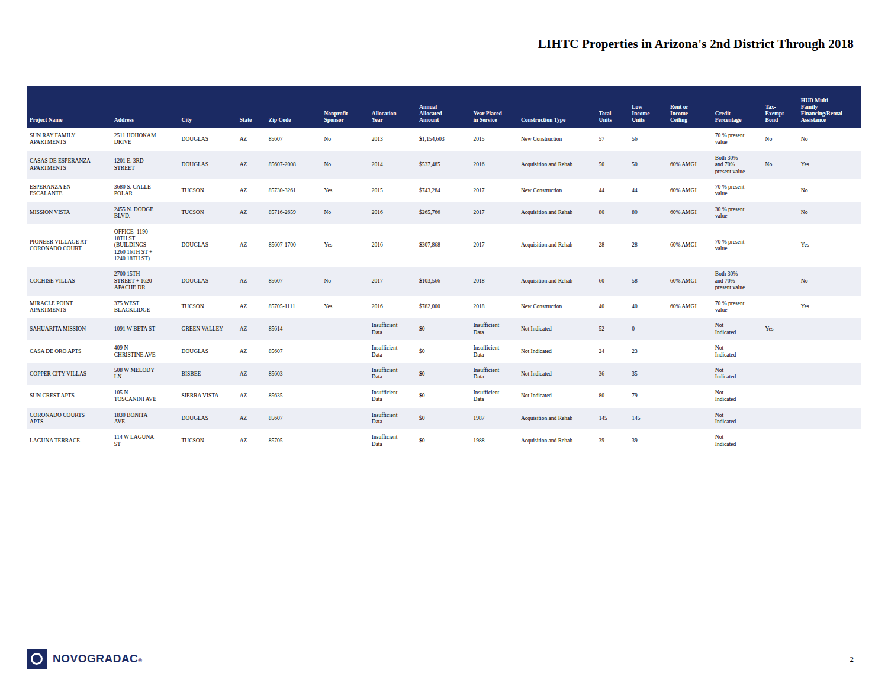LIHTC Properties in Arizona's 2nd District Through 2018
| Project Name | Address | City | State | Zip Code | Nonprofit Sponsor | Allocation Year | Annual Allocated Amount | Year Placed in Service | Construction Type | Total Units | Low Income Units | Rent or Income Ceiling | Credit Percentage | Tax- Exempt Bond | HUD Multi- Family Financing/Rental Assistance |
| --- | --- | --- | --- | --- | --- | --- | --- | --- | --- | --- | --- | --- | --- | --- | --- |
| SUN RAY FAMILY APARTMENTS | 2511 HOHOKAM DRIVE | DOUGLAS | AZ | 85607 | No | 2013 | $1,154,603 | 2015 | New Construction | 57 | 56 | | 70 % present value | No | No |
| CASAS DE ESPERANZA APARTMENTS | 1201 E. 3RD STREET | DOUGLAS | AZ | 85607-2008 | No | 2014 | $537,485 | 2016 | Acquisition and Rehab | 50 | 50 | 60% AMGI | Both 30% and 70% present value | No | Yes |
| ESPERANZA EN ESCALANTE | 3680 S. CALLE POLAR | TUCSON | AZ | 85730-3261 | Yes | 2015 | $743,284 | 2017 | New Construction | 44 | 44 | 60% AMGI | 70 % present value | | No |
| MISSION VISTA | 2455 N. DODGE BLVD. | TUCSON | AZ | 85716-2659 | No | 2016 | $265,766 | 2017 | Acquisition and Rehab | 80 | 80 | 60% AMGI | 30 % present value | | No |
| PIONEER VILLAGE AT CORONADO COURT | OFFICE- 1190 18TH ST (BUILDINGS 1260 16TH ST + 1240 18TH ST) | DOUGLAS | AZ | 85607-1700 | Yes | 2016 | $307,868 | 2017 | Acquisition and Rehab | 28 | 28 | 60% AMGI | 70 % present value | | Yes |
| COCHISE VILLAS | 2700 15TH STREET + 1620 APACHE DR | DOUGLAS | AZ | 85607 | No | 2017 | $103,566 | 2018 | Acquisition and Rehab | 60 | 58 | 60% AMGI | Both 30% and 70% present value | | No |
| MIRACLE POINT APARTMENTS | 375 WEST BLACKLIDGE | TUCSON | AZ | 85705-1111 | Yes | 2016 | $782,000 | 2018 | New Construction | 40 | 40 | 60% AMGI | 70 % present value | | Yes |
| SAHUARITA MISSION | 1091 W BETA ST | GREEN VALLEY | AZ | 85614 | | Insufficient Data | $0 | Insufficient Data | Not Indicated | 52 | 0 | | Not Indicated | Yes | |
| CASA DE ORO APTS | 409 N CHRISTINE AVE | DOUGLAS | AZ | 85607 | | Insufficient Data | $0 | Insufficient Data | Not Indicated | 24 | 23 | | Not Indicated | | |
| COPPER CITY VILLAS | 508 W MELODY LN | BISBEE | AZ | 85603 | | Insufficient Data | $0 | Insufficient Data | Not Indicated | 36 | 35 | | Not Indicated | | |
| SUN CREST APTS | 105 N TOSCANINI AVE | SIERRA VISTA | AZ | 85635 | | Insufficient Data | $0 | Insufficient Data | Not Indicated | 80 | 79 | | Not Indicated | | |
| CORONADO COURTS APTS | 1830 BONITA AVE | DOUGLAS | AZ | 85607 | | Insufficient Data | $0 | 1987 | Acquisition and Rehab | 145 | 145 | | Not Indicated | | |
| LAGUNA TERRACE | 114 W LAGUNA ST | TUCSON | AZ | 85705 | | Insufficient Data | $0 | 1988 | Acquisition and Rehab | 39 | 39 | | Not Indicated | | |
NOVOGRADAC®
2